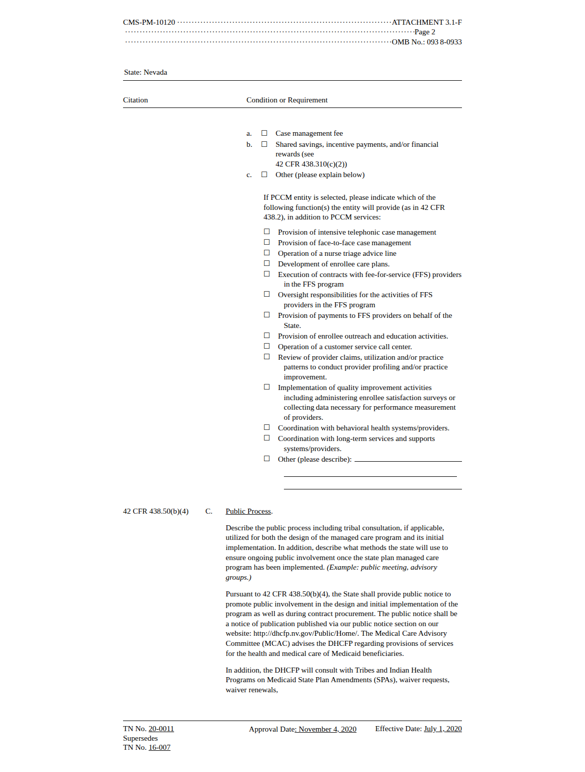CMS-PM-10120 ···································································································· ATTACHMENT 3.1‑F
······································································································································· Page 2
······································································································································· OMB No.: 093 8-0933
State: Nevada
Citation
Condition or Requirement
a.
☐
Case management fee
b.
☐
Shared savings, incentive payments, and/or financial rewards (see
42 CFR 438.310(c)(2))
c.
☐
Other (please explain below)
If PCCM entity is selected, please indicate which of the following function(s) the entity will provide (as in 42 CFR 438.2), in addition to PCCM services:
☐Provision of intensive telephonic case management
☐Provision of face-to-face case management
☐Operation of a nurse triage advice line
☐Development of enrollee care plans.
☐Execution of contracts with fee-for-service (FFS) providers in the FFS program
☐Oversight responsibilities for the activities of FFS providers in the FFS program
☐Provision of payments to FFS providers on behalf of the State.
☐Provision of enrollee outreach and education activities.
☐Operation of a customer service call center.
☐Review of provider claims, utilization and/or practice patterns to conduct provider profiling and/or practice improvement.
☐Implementation of quality improvement activities including administering enrollee satisfaction surveys or collecting data necessary for performance measurement of providers.
☐Coordination with behavioral health systems/providers.
☐Coordination with long-term services and supports systems/providers.
☐ Other (please describe):
42 CFR 438.50(b)(4)
C.
Public Process.
Describe the public process including tribal consultation, if applicable, utilized for both the design of the managed care program and its initial implementation. In addition, describe what methods the state will use to ensure ongoing public involvement once the state plan managed care program has been implemented. (Example: public meeting, advisory groups.)
Pursuant to 42 CFR 438.50(b)(4), the State shall provide public notice to promote public involvement in the design and initial implementation of the program as well as during contract procurement. The public notice shall be a notice of publication published via our public notice section on our website: http://dhcfp.nv.gov/Public/Home/. The Medical Care Advisory Committee (MCAC) advises the DHCFP regarding provisions of services for the health and medical care of Medicaid beneficiaries.
In addition, the DHCFP will consult with Tribes and Indian Health Programs on Medicaid State Plan Amendments (SPAs), waiver requests, waiver renewals,
TN No. 20-0011
Supersedes
TN No. 16-007
Approval Date: November 4, 2020
Effective Date: July 1, 2020